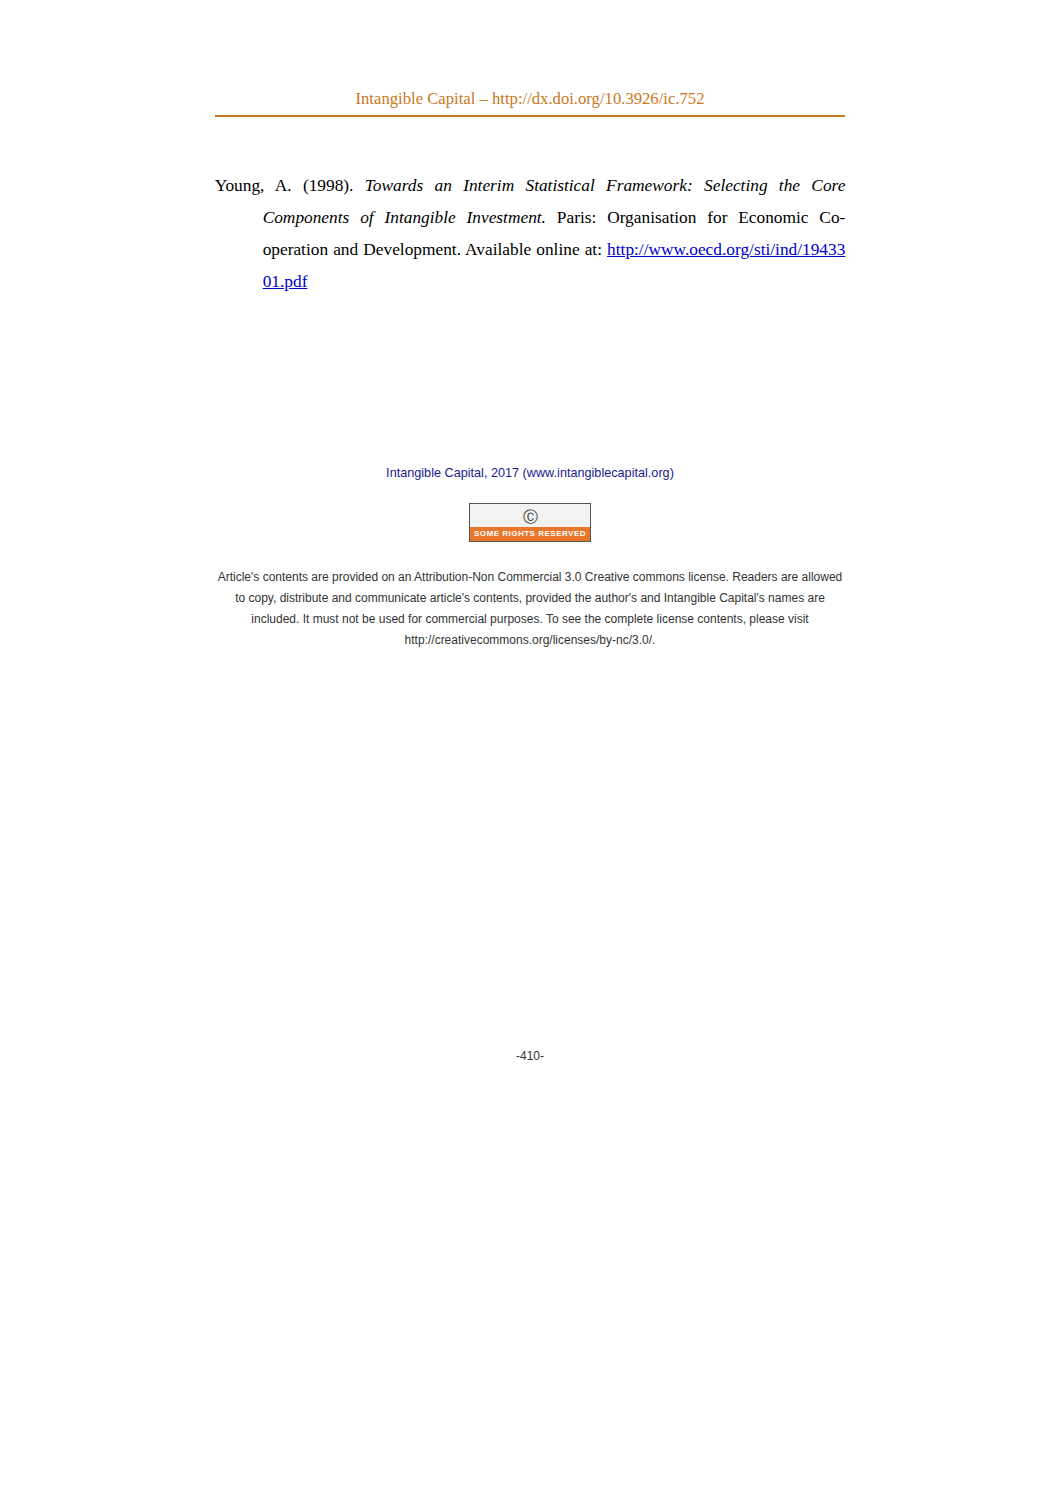Intangible Capital – http://dx.doi.org/10.3926/ic.752
Young, A. (1998). Towards an Interim Statistical Framework: Selecting the Core Components of Intangible Investment. Paris: Organisation for Economic Co-operation and Development. Available online at: http://www.oecd.org/sti/ind/1943301.pdf
Intangible Capital, 2017 (www.intangiblecapital.org)
Ⓒ
SOME RIGHTS RESERVED
Article's contents are provided on an Attribution-Non Commercial 3.0 Creative commons license. Readers are allowed to copy, distribute and communicate article's contents, provided the author's and Intangible Capital's names are included. It must not be used for commercial purposes. To see the complete license contents, please visit http://creativecommons.org/licenses/by-nc/3.0/.
-410-